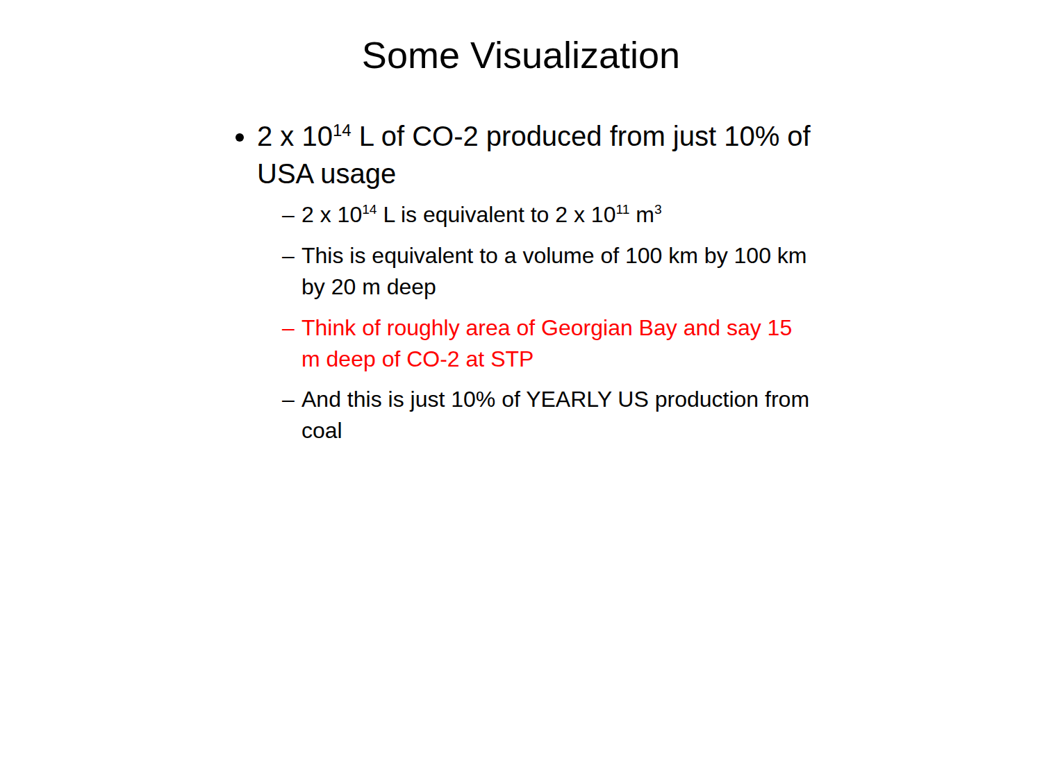Some Visualization
2 x 1014 L of CO-2 produced from just 10% of USA usage
2 x 1014 L is equivalent to 2 x 1011 m3
This is equivalent to a volume of 100 km by 100 km by 20 m deep
Think of roughly area of Georgian Bay and say 15 m deep of CO-2 at STP
And this is just 10% of YEARLY US production from coal